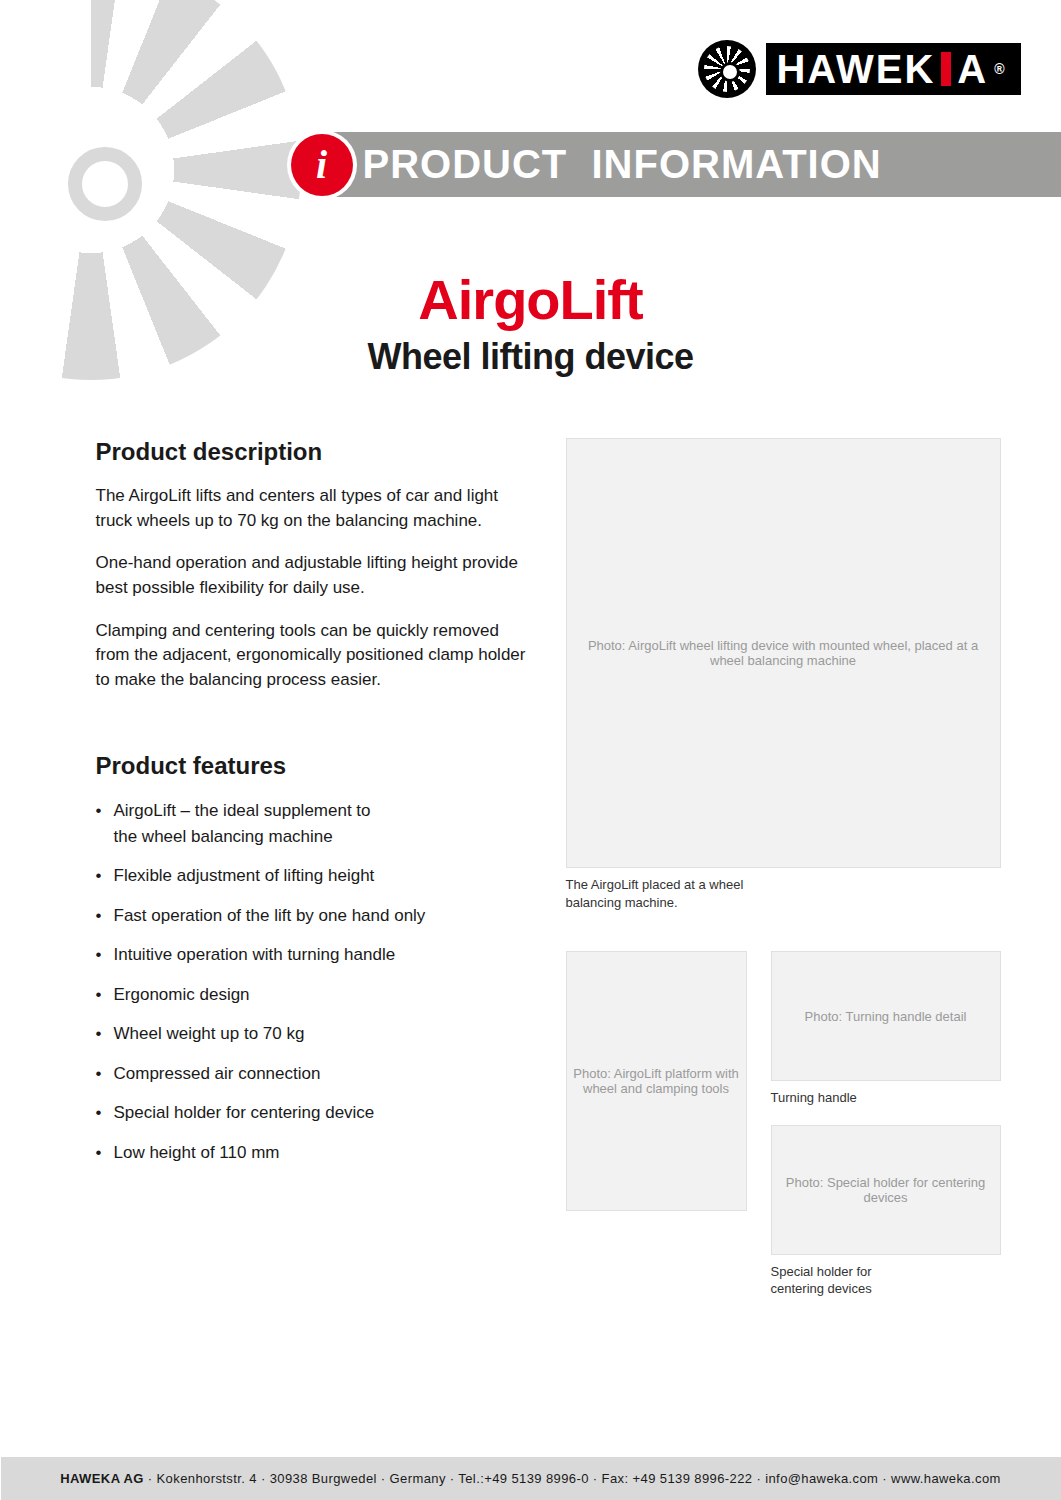HAWEK A®
i
PRODUCT INFORMATION
AirgoLift
Wheel lifting device
Product description
The AirgoLift lifts and centers all types of car and light truck wheels up to 70 kg on the balancing machine.
One-hand operation and adjustable lifting height provide best possible flexibility for daily use.
Clamping and centering tools can be quickly removed from the adjacent, ergonomically positioned clamp holder to make the balancing process easier.
Product features
AirgoLift – the ideal supplement to
the wheel balancing machine
Flexible adjustment of lifting height
Fast operation of the lift by one hand only
Intuitive operation with turning handle
Ergonomic design
Wheel weight up to 70 kg
Compressed air connection
Special holder for centering device
Low height of 110 mm
Photo: AirgoLift wheel lifting device with mounted wheel, placed at a wheel balancing machine
The AirgoLift placed at a wheel
balancing machine.
Photo: AirgoLift platform with wheel and clamping tools
Photo: Turning handle detail
Turning handle
Photo: Special holder for centering devices
Special holder for
centering devices
HAWEKA AG · Kokenhorststr. 4 · 30938 Burgwedel · Germany · Tel.:+49 5139 8996-0 · Fax: +49 5139 8996-222 · info@haweka.com · www.haweka.com